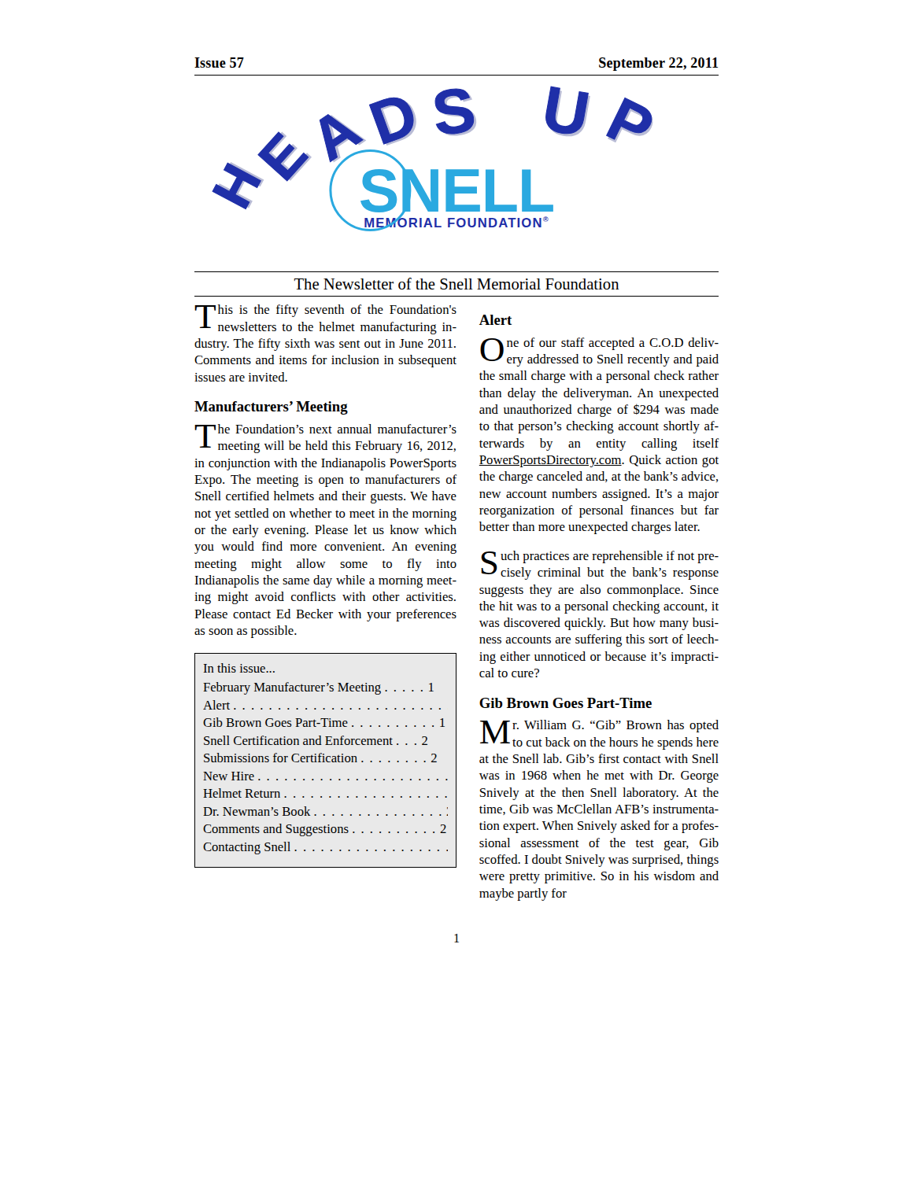Issue 57 September 22, 2011
H E A D S U P
SNELL
MEMORIAL FOUNDATION®
The Newsletter of the Snell Memorial Foundation
This is the fifty seventh of the Foundation's newsletters to the helmet manufacturing industry. The fifty sixth was sent out in June 2011. Comments and items for inclusion in subsequent issues are invited.
Manufacturers’ Meeting
The Foundation’s next annual manufacturer’s meeting will be held this February 16, 2012, in conjunction with the Indianapolis PowerSports Expo. The meeting is open to manufacturers of Snell certified helmets and their guests. We have not yet settled on whether to meet in the morning or the early evening. Please let us know which you would find more convenient. An evening meeting might allow some to fly into Indianapolis the same day while a morning meeting might avoid conflicts with other activities. Please contact Ed Becker with your preferences as soon as possible.
In this issue...
February Manufacturer’s Meeting . . . . . 1
Alert . . . . . . . . . . . . . . . . . . . . . . . . . . . . . 1
Gib Brown Goes Part-Time . . . . . . . . . . 1
Snell Certification and Enforcement . . . 2
Submissions for Certification . . . . . . . . 2
New Hire . . . . . . . . . . . . . . . . . . . . . . . 2
Helmet Return . . . . . . . . . . . . . . . . . . . 2
Dr. Newman’s Book . . . . . . . . . . . . . . . 2
Comments and Suggestions . . . . . . . . . . 2
Contacting Snell . . . . . . . . . . . . . . . . . . . . . 2
Alert
One of our staff accepted a C.O.D delivery addressed to Snell recently and paid the small charge with a personal check rather than delay the deliveryman. An unexpected and unauthorized charge of $294 was made to that person’s checking account shortly afterwards by an entity calling itself PowerSportsDirectory.com. Quick action got the charge canceled and, at the bank’s advice, new account numbers assigned. It’s a major reorganization of personal finances but far better than more unexpected charges later.
Such practices are reprehensible if not precisely criminal but the bank’s response suggests they are also commonplace. Since the hit was to a personal checking account, it was discovered quickly. But how many business accounts are suffering this sort of leeching either unnoticed or because it’s impractical to cure?
Gib Brown Goes Part-Time
Mr. William G. “Gib” Brown has opted to cut back on the hours he spends here at the Snell lab. Gib’s first contact with Snell was in 1968 when he met with Dr. George Snively at the then Snell laboratory. At the time, Gib was McClellan AFB’s instrumentation expert. When Snively asked for a professional assessment of the test gear, Gib scoffed. I doubt Snively was surprised, things were pretty primitive. So in his wisdom and maybe partly for
1